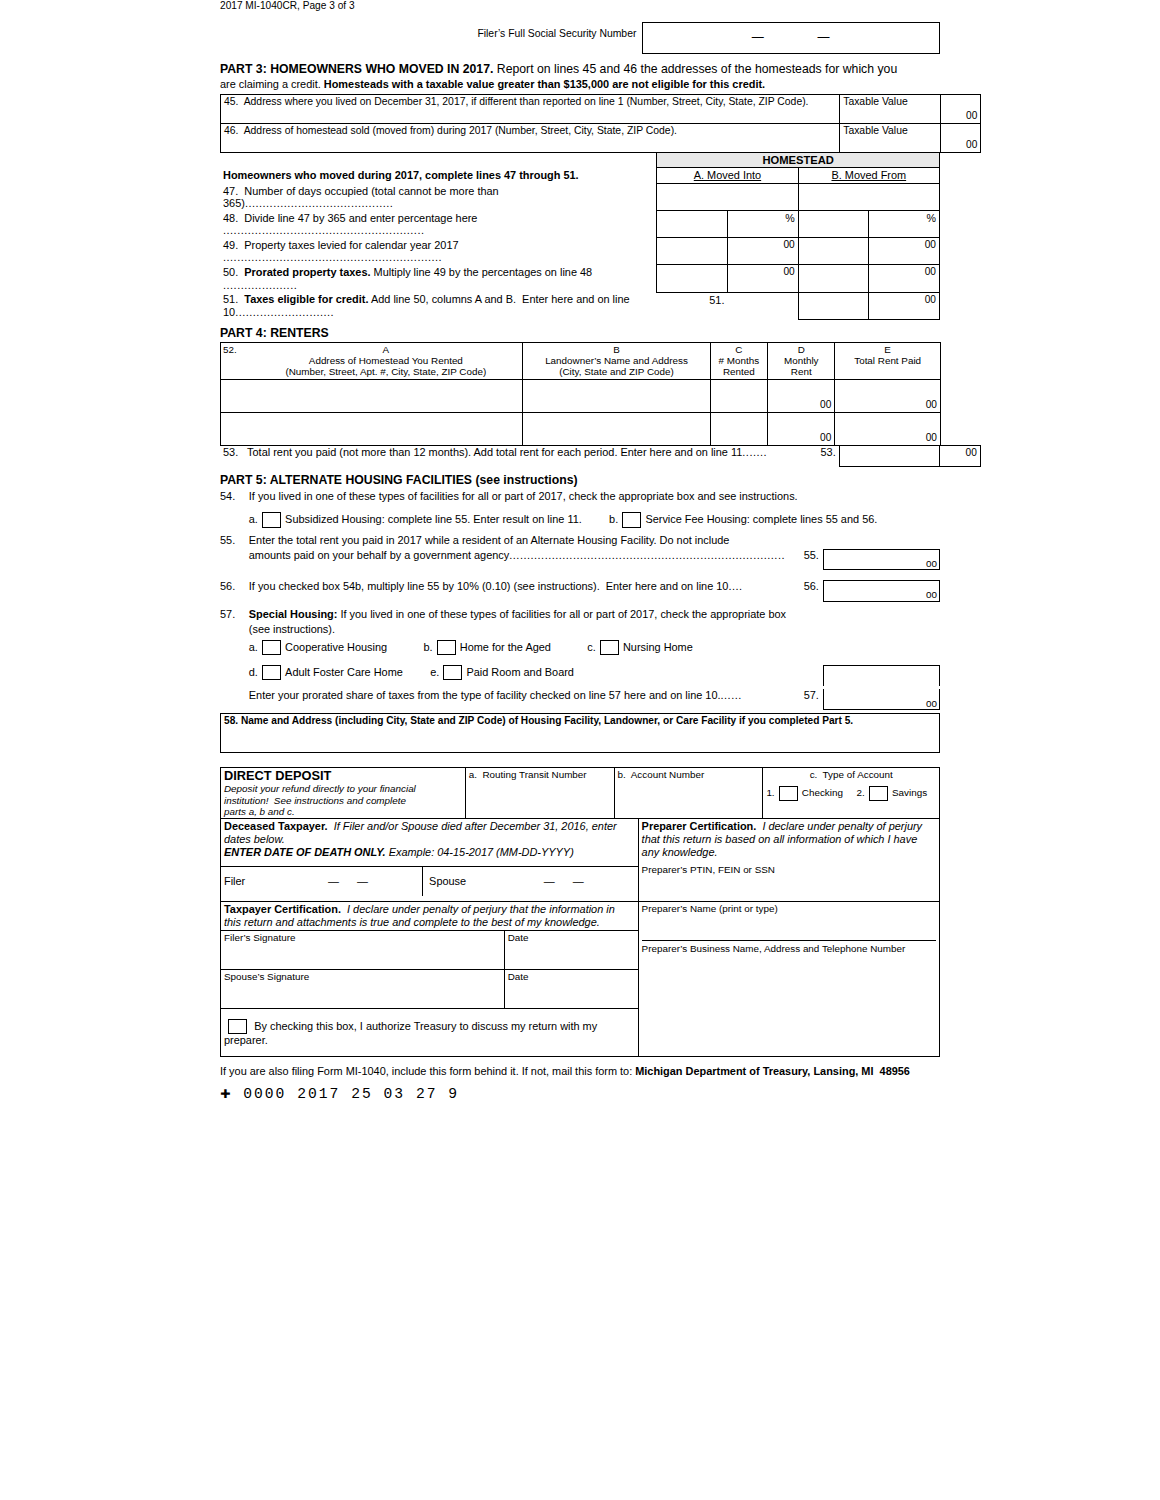2017 MI-1040CR, Page 3 of 3
Filer’s Full Social Security Number
——
PART 3: HOMEOWNERS WHO MOVED IN 2017. Report on lines 45 and 46 the addresses of the homesteads for which you
are claiming a credit. Homesteads with a taxable value greater than $135,000 are not eligible for this credit.
| 45. Address where you lived on December 31, 2017, if different than reported on line 1 (Number, Street, City, State, ZIP Code). | Taxable Value | 00 |
| 46. Address of homestead sold (moved from) during 2017 (Number, Street, City, State, ZIP Code). | Taxable Value | 00 |
| | HOMESTEAD |
| Homeowners who moved during 2017, complete lines 47 through 51. | A. Moved Into | B. Moved From |
| 47. Number of days occupied (total cannot be more than 365) .......................................... | | |
| 48. Divide line 47 by 365 and enter percentage here ......................................................... | | % | | % |
| 49. Property taxes levied for calendar year 2017 .............................................................. | | 00 | | 00 |
| 50. Prorated property taxes. Multiply line 49 by the percentages on line 48 ..................... | | 00 | | 00 |
| 51. Taxes eligible for credit. Add line 50, columns A and B. Enter here and on line 10 ............................ | 51. | | | 00 |
PART 4: RENTERS
| 52. | A Address of Homestead You Rented (Number, Street, Apt. #, City, State, ZIP Code) | B Landowner’s Name and Address (City, State and ZIP Code) | C # Months Rented | D Monthly Rent | E Total Rent Paid |
| --- | --- | --- | --- | --- | --- |
| | | | 00 | 00 |
| | | | 00 | 00 |
| 53. Total rent you paid (not more than 12 months). Add total rent for each period. Enter here and on line 11 ....... | 53. | | 00 |
PART 5: ALTERNATE HOUSING FACILITIES (see instructions)
54.
If you lived in one of these types of facilities for all or part of 2017, check the appropriate box and see instructions.
a. Subsidized Housing: complete line 55. Enter result on line 11. b. Service Fee Housing: complete lines 55 and 56.
55.
Enter the total rent you paid in 2017 while a resident of an Alternate Housing Facility. Do not include
amounts paid on your behalf by a government agency..............................................................................
55.
00
56.
If you checked box 54b, multiply line 55 by 10% (0.10) (see instructions). Enter here and on line 10....
56.
00
57.
Special Housing: If you lived in one of these types of facilities for all or part of 2017, check the appropriate box
(see instructions).
a. Cooperative Housing b. Home for the Aged c. Nursing Home
d. Adult Foster Care Home e. Paid Room and Board
Enter your prorated share of taxes from the type of facility checked on line 57 here and on line 10.......
57.
00
| 58. Name and Address (including City, State and ZIP Code) of Housing Facility, Landowner, or Care Facility if you completed Part 5. |
| DIRECT DEPOSIT Deposit your refund directly to your financial institution! See instructions and complete parts a, b and c. | a. Routing Transit Number | b. Account Number | c. Type of Account 1. Checking 2. Savings |
| Deceased Taxpayer. If Filer and/or Spouse died after December 31, 2016, enter dates below. ENTER DATE OF DEATH ONLY. Example: 04-15-2017 (MM-DD-YYYY) | Preparer Certification. I declare under penalty of perjury that this return is based on all information of which I have any knowledge. Preparer’s PTIN, FEIN or SSN |
| / Filer / — — / Spouse / — — / |
| Taxpayer Certification. I declare under penalty of perjury that the information in this return and attachments is true and complete to the best of my knowledge. | Preparer’s Name (print or type) Preparer’s Business Name, Address and Telephone Number |
| / Filer’s Signature / Date / |
| / Spouse’s Signature / Date / |
| By checking this box, I authorize Treasury to discuss my return with my preparer. |
If you are also filing Form MI-1040, include this form behind it. If not, mail this form to: Michigan Department of Treasury, Lansing, MI 48956
✚ 0000 2017 25 03 27 9